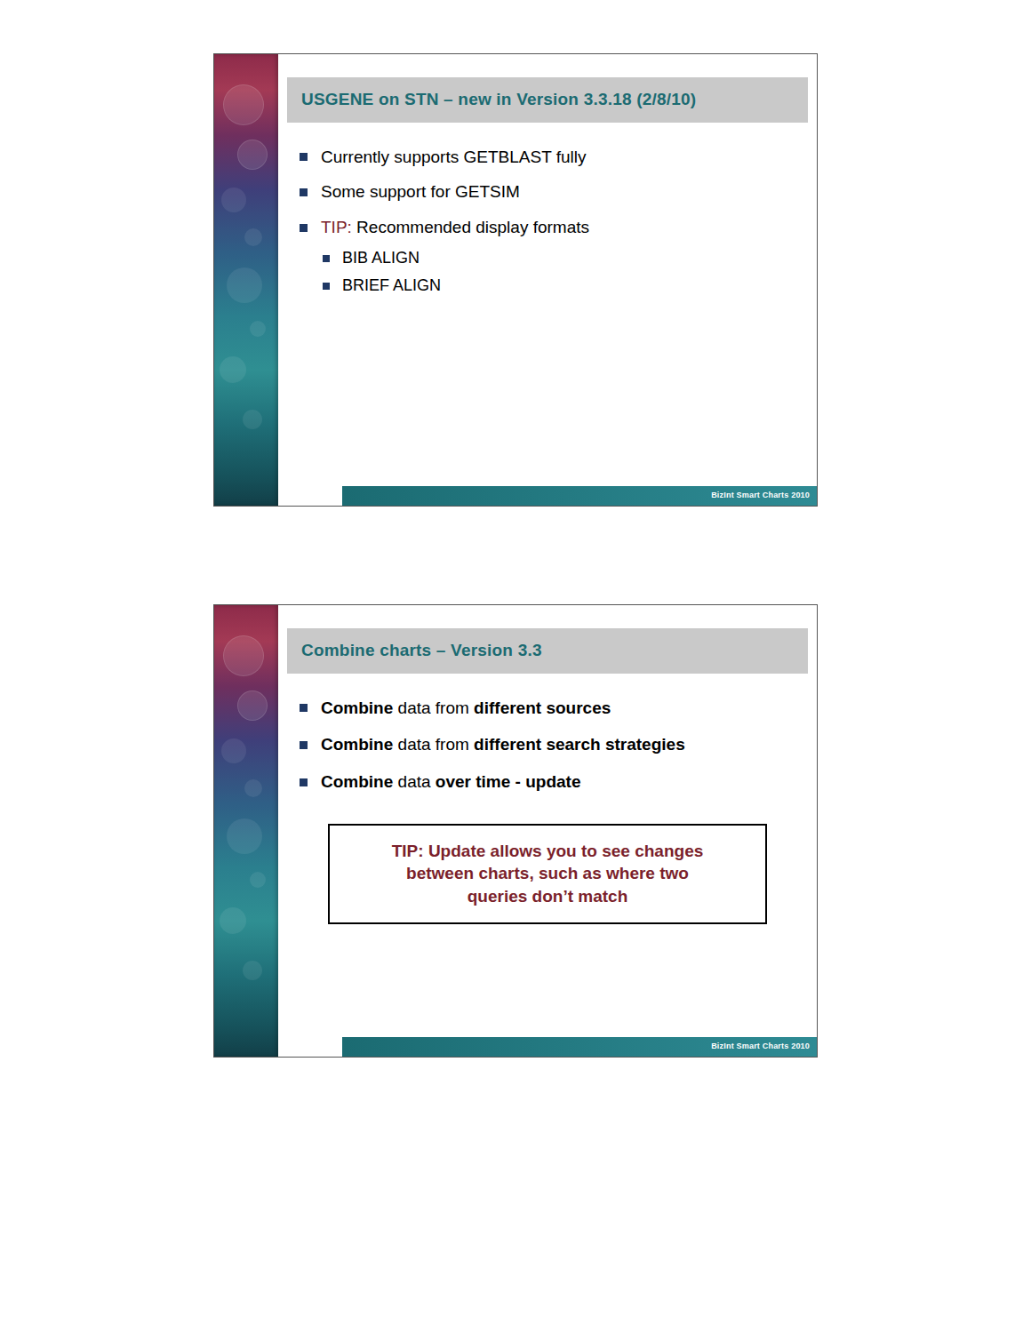USGENE on STN – new in Version 3.3.18 (2/8/10)
Currently supports GETBLAST fully
Some support for GETSIM
TIP: Recommended display formats
BIB ALIGN
BRIEF ALIGN
BizInt Smart Charts 2010
Combine charts – Version 3.3
Combine data from different sources
Combine data from different search strategies
Combine data over time - update
TIP: Update allows you to see changes
between charts, such as where two
queries don’t match
BizInt Smart Charts 2010